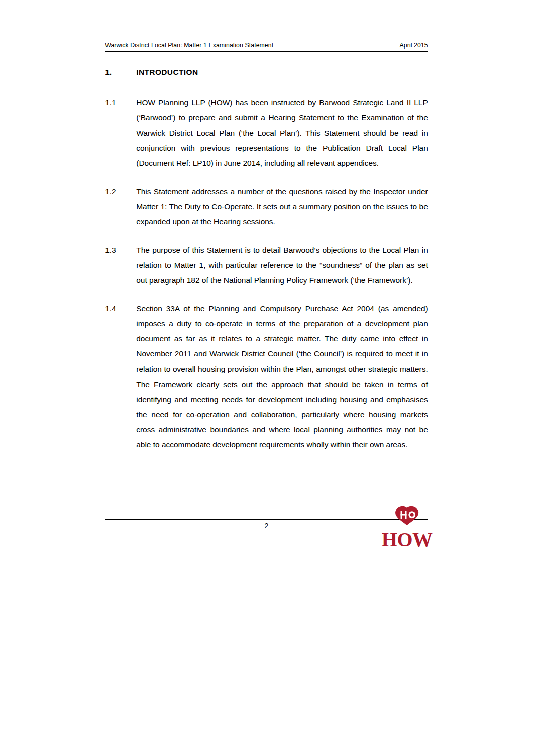Warwick District Local Plan: Matter 1 Examination Statement
April 2015
1. INTRODUCTION
1.1
HOW Planning LLP (HOW) has been instructed by Barwood Strategic Land II LLP (‘Barwood’) to prepare and submit a Hearing Statement to the Examination of the Warwick District Local Plan (‘the Local Plan’). This Statement should be read in conjunction with previous representations to the Publication Draft Local Plan (Document Ref: LP10) in June 2014, including all relevant appendices.
1.2
This Statement addresses a number of the questions raised by the Inspector under Matter 1: The Duty to Co-Operate. It sets out a summary position on the issues to be expanded upon at the Hearing sessions.
1.3
The purpose of this Statement is to detail Barwood’s objections to the Local Plan in relation to Matter 1, with particular reference to the “soundness” of the plan as set out paragraph 182 of the National Planning Policy Framework (‘the Framework’).
1.4
Section 33A of the Planning and Compulsory Purchase Act 2004 (as amended) imposes a duty to co-operate in terms of the preparation of a development plan document as far as it relates to a strategic matter. The duty came into effect in November 2011 and Warwick District Council (‘the Council’) is required to meet it in relation to overall housing provision within the Plan, amongst other strategic matters. The Framework clearly sets out the approach that should be taken in terms of identifying and meeting needs for development including housing and emphasises the need for co-operation and collaboration, particularly where housing markets cross administrative boundaries and where local planning authorities may not be able to accommodate development requirements wholly within their own areas.
2
HOW